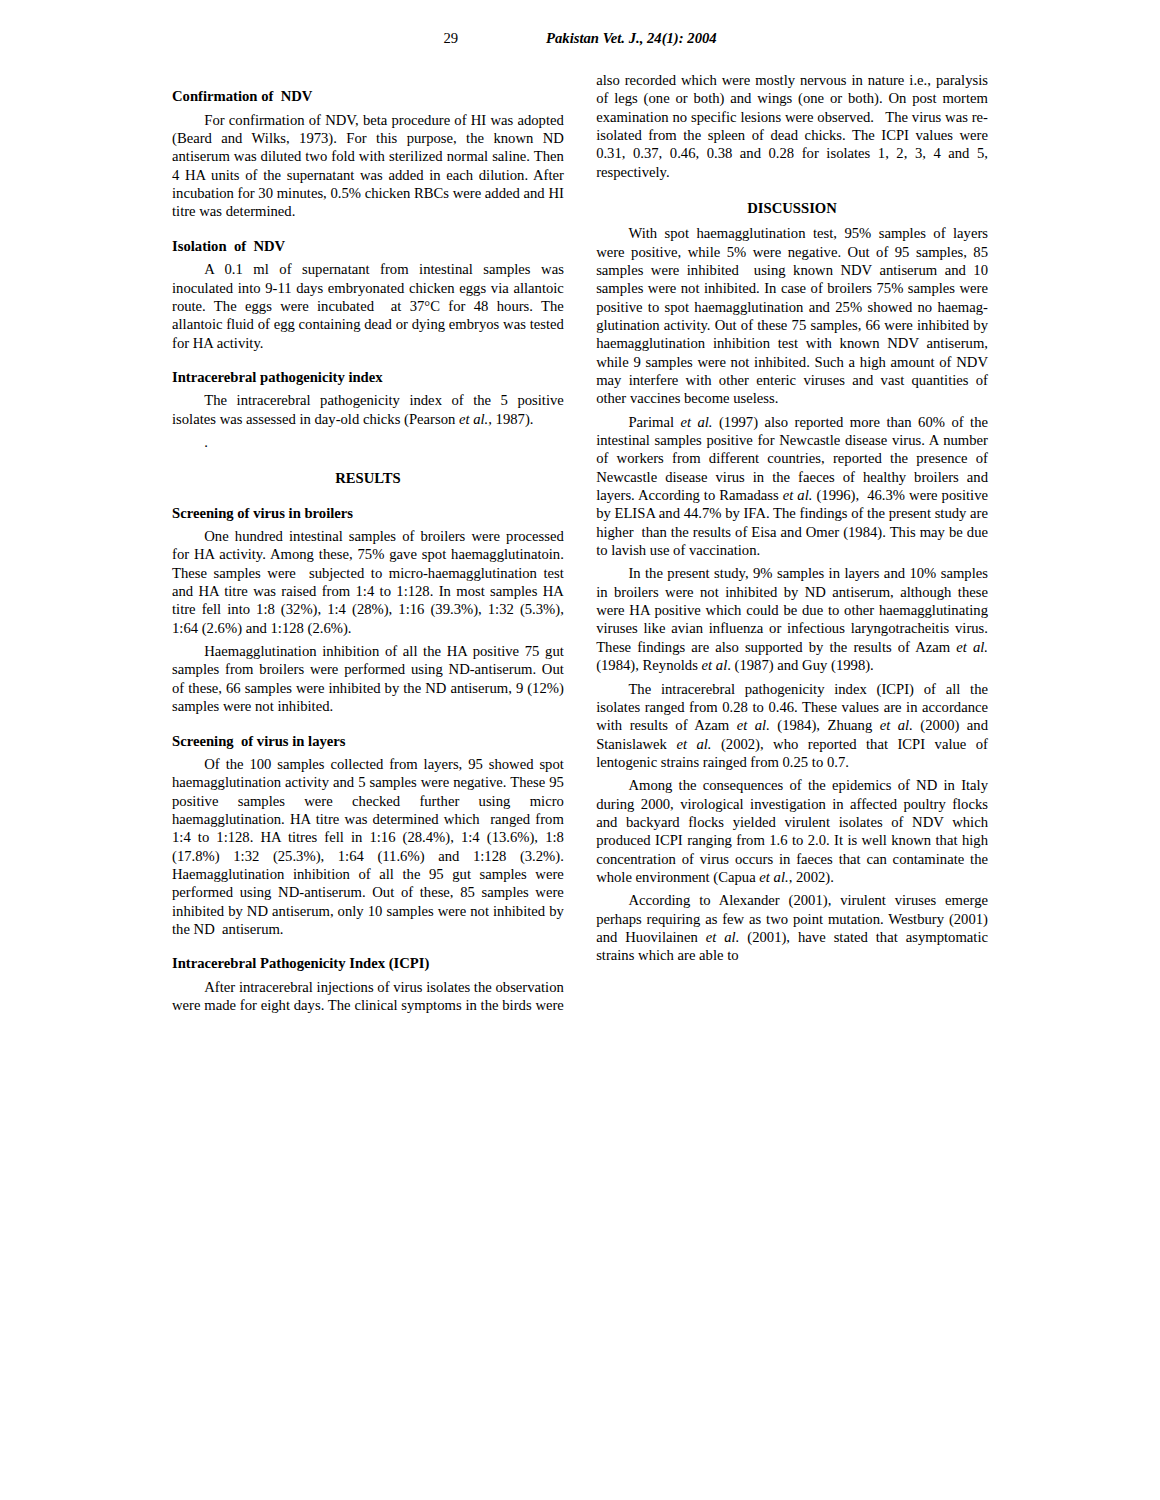29 Pakistan Vet. J., 24(1): 2004
Confirmation of NDV
For confirmation of NDV, beta procedure of HI was adopted (Beard and Wilks, 1973). For this purpose, the known ND antiserum was diluted two fold with sterilized normal saline. Then 4 HA units of the supernatant was added in each dilution. After incubation for 30 minutes, 0.5% chicken RBCs were added and HI titre was determined.
Isolation of NDV
A 0.1 ml of supernatant from intestinal samples was inoculated into 9-11 days embryonated chicken eggs via allantoic route. The eggs were incubated at 37°C for 48 hours. The allantoic fluid of egg containing dead or dying embryos was tested for HA activity.
Intracerebral pathogenicity index
The intracerebral pathogenicity index of the 5 positive isolates was assessed in day-old chicks (Pearson et al., 1987).
.
RESULTS
Screening of virus in broilers
One hundred intestinal samples of broilers were processed for HA activity. Among these, 75% gave spot haemagglutinatoin. These samples were subjected to micro-haemagglutination test and HA titre was raised from 1:4 to 1:128. In most samples HA titre fell into 1:8 (32%), 1:4 (28%), 1:16 (39.3%), 1:32 (5.3%), 1:64 (2.6%) and 1:128 (2.6%).
Haemagglutination inhibition of all the HA positive 75 gut samples from broilers were performed using ND-antiserum. Out of these, 66 samples were inhibited by the ND antiserum, 9 (12%) samples were not inhibited.
Screening of virus in layers
Of the 100 samples collected from layers, 95 showed spot haemagglutination activity and 5 samples were negative. These 95 positive samples were checked further using micro haemagglutination. HA titre was determined which ranged from 1:4 to 1:128. HA titres fell in 1:16 (28.4%), 1:4 (13.6%), 1:8 (17.8%) 1:32 (25.3%), 1:64 (11.6%) and 1:128 (3.2%). Haemagglutination inhibition of all the 95 gut samples were performed using ND-antiserum. Out of these, 85 samples were inhibited by ND antiserum, only 10 samples were not inhibited by the ND antiserum.
Intracerebral Pathogenicity Index (ICPI)
After intracerebral injections of virus isolates the observation were made for eight days. The clinical symptoms in the birds were also recorded which were mostly nervous in nature i.e., paralysis of legs (one or both) and wings (one or both). On post mortem examination no specific lesions were observed. The virus was re-isolated from the spleen of dead chicks. The ICPI values were 0.31, 0.37, 0.46, 0.38 and 0.28 for isolates 1, 2, 3, 4 and 5, respectively.
DISCUSSION
With spot haemagglutination test, 95% samples of layers were positive, while 5% were negative. Out of 95 samples, 85 samples were inhibited using known NDV antiserum and 10 samples were not inhibited. In case of broilers 75% samples were positive to spot haemagglutination and 25% showed no haemag-glutination activity. Out of these 75 samples, 66 were inhibited by haemagglutination inhibition test with known NDV antiserum, while 9 samples were not inhibited. Such a high amount of NDV may interfere with other enteric viruses and vast quantities of other vaccines become useless.
Parimal et al. (1997) also reported more than 60% of the intestinal samples positive for Newcastle disease virus. A number of workers from different countries, reported the presence of Newcastle disease virus in the faeces of healthy broilers and layers. According to Ramadass et al. (1996), 46.3% were positive by ELISA and 44.7% by IFA. The findings of the present study are higher than the results of Eisa and Omer (1984). This may be due to lavish use of vaccination.
In the present study, 9% samples in layers and 10% samples in broilers were not inhibited by ND antiserum, although these were HA positive which could be due to other haemagglutinating viruses like avian influenza or infectious laryngotracheitis virus. These findings are also supported by the results of Azam et al. (1984), Reynolds et al. (1987) and Guy (1998).
The intracerebral pathogenicity index (ICPI) of all the isolates ranged from 0.28 to 0.46. These values are in accordance with results of Azam et al. (1984), Zhuang et al. (2000) and Stanislawek et al. (2002), who reported that ICPI value of lentogenic strains rainged from 0.25 to 0.7.
Among the consequences of the epidemics of ND in Italy during 2000, virological investigation in affected poultry flocks and backyard flocks yielded virulent isolates of NDV which produced ICPI ranging from 1.6 to 2.0. It is well known that high concentration of virus occurs in faeces that can contaminate the whole environment (Capua et al., 2002).
According to Alexander (2001), virulent viruses emerge perhaps requiring as few as two point mutation. Westbury (2001) and Huovilainen et al. (2001), have stated that asymptomatic strains which are able to